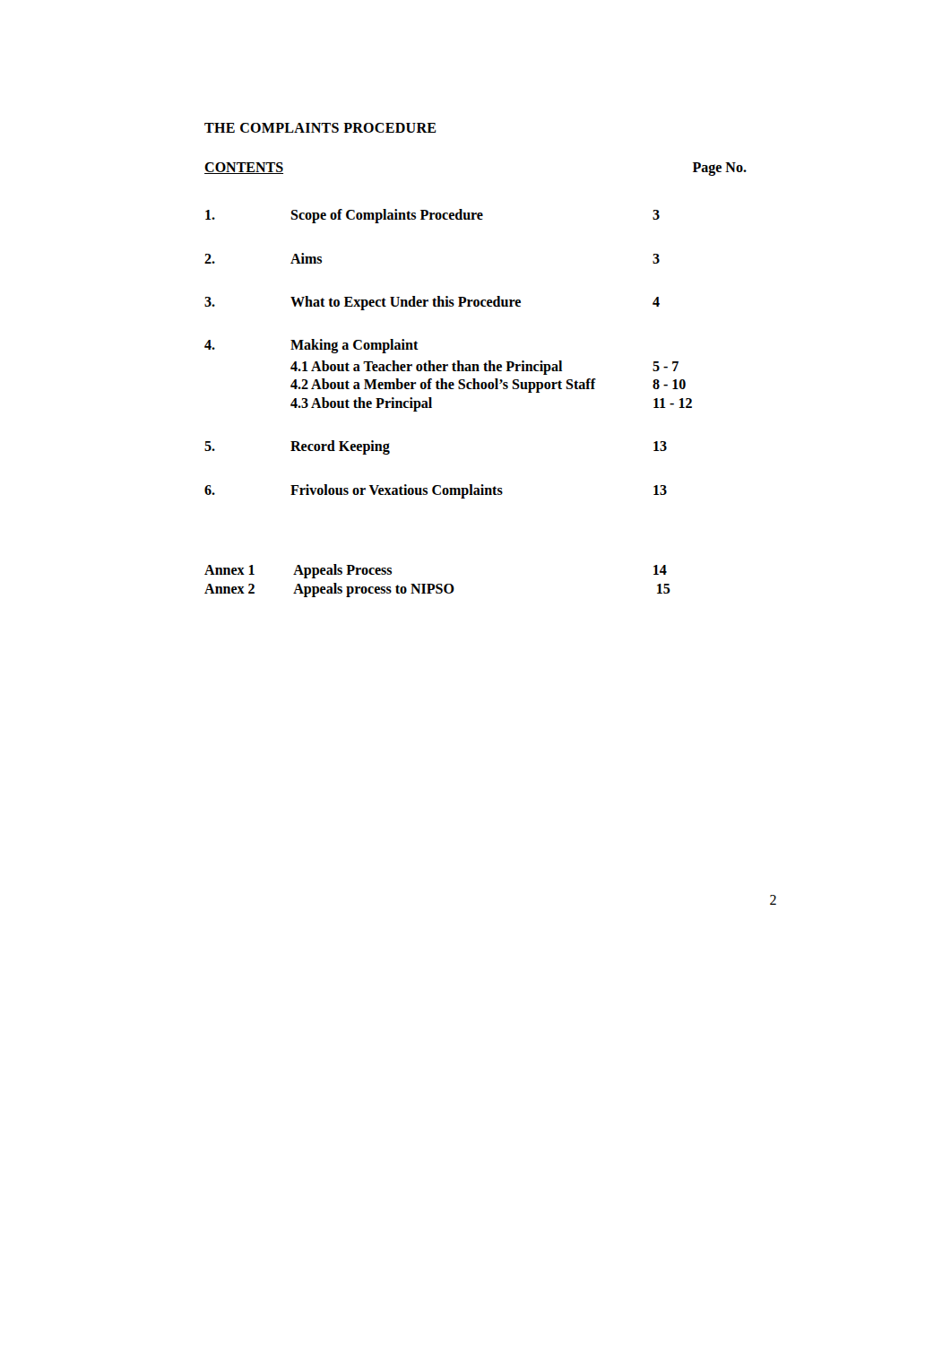THE COMPLAINTS PROCEDURE
CONTENTS Page No.
| 1. | Scope of Complaints Procedure | 3 |
| 2. | Aims | 3 |
| 3. | What to Expect Under this Procedure | 4 |
| 4. | Making a Complaint | |
| | 4.1 About a Teacher other than the Principal | 5 - 7 |
| | 4.2 About a Member of the School’s Support Staff | 8 - 10 |
| | 4.3 About the Principal | 11 - 12 |
| 5. | Record Keeping | 13 |
| 6. | Frivolous or Vexatious Complaints | 13 |
| Annex 1 | Appeals Process | 14 |
| Annex 2 | Appeals process to NIPSO | 15 |
2